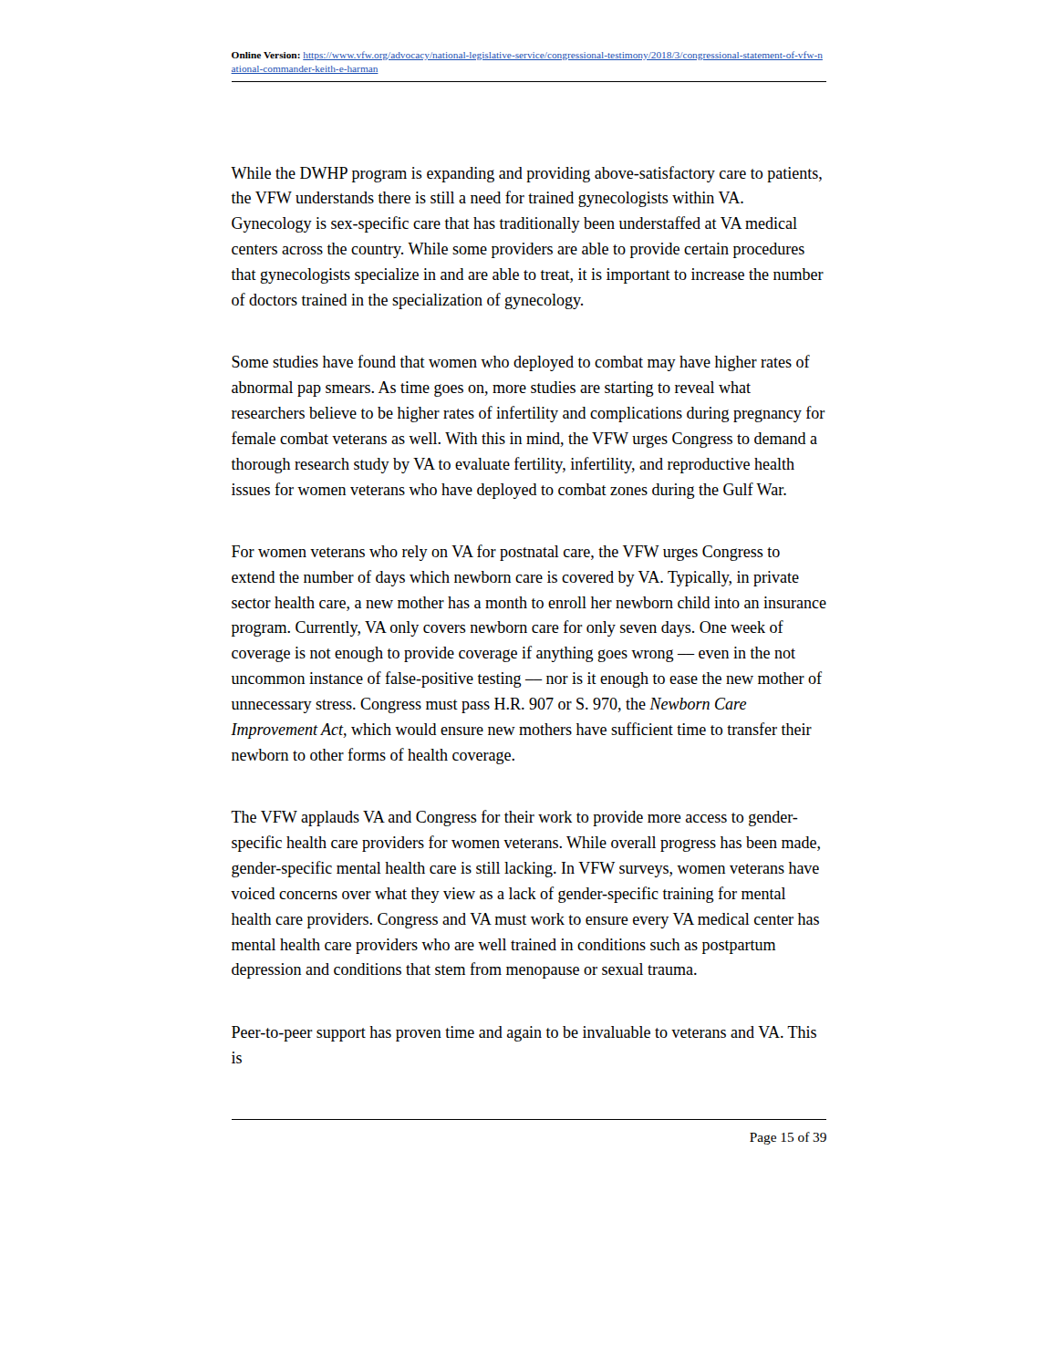Online Version: https://www.vfw.org/advocacy/national-legislative-service/congressional-testimony/2018/3/congressional-statement-of-vfw-national-commander-keith-e-harman
While the DWHP program is expanding and providing above-satisfactory care to patients, the VFW understands there is still a need for trained gynecologists within VA. Gynecology is sex-specific care that has traditionally been understaffed at VA medical centers across the country. While some providers are able to provide certain procedures that gynecologists specialize in and are able to treat, it is important to increase the number of doctors trained in the specialization of gynecology.
Some studies have found that women who deployed to combat may have higher rates of abnormal pap smears. As time goes on, more studies are starting to reveal what researchers believe to be higher rates of infertility and complications during pregnancy for female combat veterans as well. With this in mind, the VFW urges Congress to demand a thorough research study by VA to evaluate fertility, infertility, and reproductive health issues for women veterans who have deployed to combat zones during the Gulf War.
For women veterans who rely on VA for postnatal care, the VFW urges Congress to extend the number of days which newborn care is covered by VA. Typically, in private sector health care, a new mother has a month to enroll her newborn child into an insurance program. Currently, VA only covers newborn care for only seven days. One week of coverage is not enough to provide coverage if anything goes wrong –– even in the not uncommon instance of false-positive testing –– nor is it enough to ease the new mother of unnecessary stress. Congress must pass H.R. 907 or S. 970, the Newborn Care Improvement Act, which would ensure new mothers have sufficient time to transfer their newborn to other forms of health coverage.
The VFW applauds VA and Congress for their work to provide more access to gender-specific health care providers for women veterans. While overall progress has been made, gender-specific mental health care is still lacking. In VFW surveys, women veterans have voiced concerns over what they view as a lack of gender-specific training for mental health care providers. Congress and VA must work to ensure every VA medical center has mental health care providers who are well trained in conditions such as postpartum depression and conditions that stem from menopause or sexual trauma.
Peer-to-peer support has proven time and again to be invaluable to veterans and VA. This is
Page 15 of 39